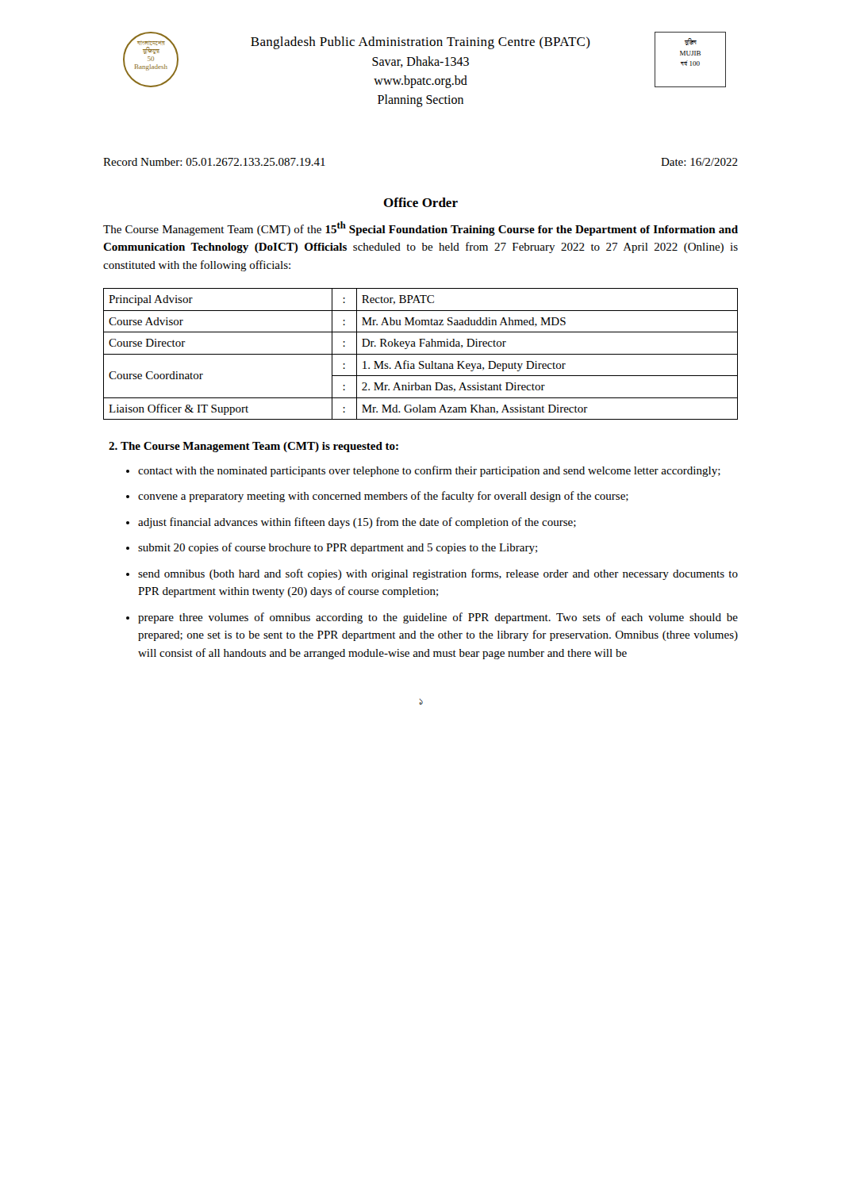বাংলাদেশের
মুক্তিযুদ্ধ
50
Bangladesh
Bangladesh Public Administration Training Centre (BPATC)
Savar, Dhaka-1343
www.bpatc.org.bd
Planning Section
মুজিব
MUJIB
বর্ষ 100
Record Number: 05.01.2672.133.25.087.19.41
Date: 16/2/2022
Office Order
The Course Management Team (CMT) of the 15th Special Foundation Training Course for the Department of Information and Communication Technology (DoICT) Officials scheduled to be held from 27 February 2022 to 27 April 2022 (Online) is constituted with the following officials:
| Principal Advisor | : | Rector, BPATC |
| Course Advisor | : | Mr. Abu Momtaz Saaduddin Ahmed, MDS |
| Course Director | : | Dr. Rokeya Fahmida, Director |
| Course Coordinator | : | 1. Ms. Afia Sultana Keya, Deputy Director |
| : | 2. Mr. Anirban Das, Assistant Director |
| Liaison Officer & IT Support | : | Mr. Md. Golam Azam Khan, Assistant Director |
The Course Management Team (CMT) is requested to:
contact with the nominated participants over telephone to confirm their participation and send welcome letter accordingly;
convene a preparatory meeting with concerned members of the faculty for overall design of the course;
adjust financial advances within fifteen days (15) from the date of completion of the course;
submit 20 copies of course brochure to PPR department and 5 copies to the Library;
send omnibus (both hard and soft copies) with original registration forms, release order and other necessary documents to PPR department within twenty (20) days of course completion;
prepare three volumes of omnibus according to the guideline of PPR department. Two sets of each volume should be prepared; one set is to be sent to the PPR department and the other to the library for preservation. Omnibus (three volumes) will consist of all handouts and be arranged module-wise and must bear page number and there will be
১